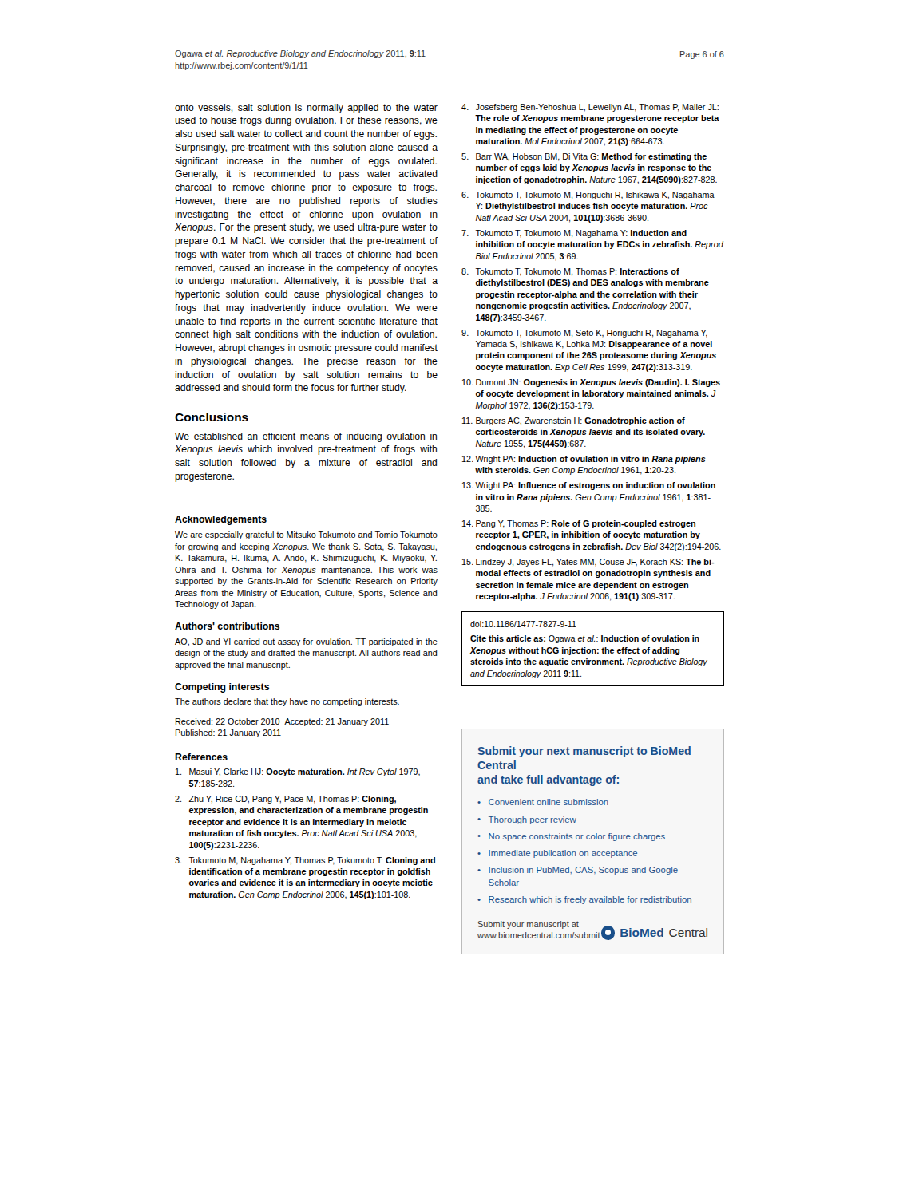Ogawa et al. Reproductive Biology and Endocrinology 2011, 9:11
http://www.rbej.com/content/9/1/11
Page 6 of 6
onto vessels, salt solution is normally applied to the water used to house frogs during ovulation. For these reasons, we also used salt water to collect and count the number of eggs. Surprisingly, pre-treatment with this solution alone caused a significant increase in the number of eggs ovulated. Generally, it is recommended to pass water activated charcoal to remove chlorine prior to exposure to frogs. However, there are no published reports of studies investigating the effect of chlorine upon ovulation in Xenopus. For the present study, we used ultra-pure water to prepare 0.1 M NaCl. We consider that the pre-treatment of frogs with water from which all traces of chlorine had been removed, caused an increase in the competency of oocytes to undergo maturation. Alternatively, it is possible that a hypertonic solution could cause physiological changes to frogs that may inadvertently induce ovulation. We were unable to find reports in the current scientific literature that connect high salt conditions with the induction of ovulation. However, abrupt changes in osmotic pressure could manifest in physiological changes. The precise reason for the induction of ovulation by salt solution remains to be addressed and should form the focus for further study.
Conclusions
We established an efficient means of inducing ovulation in Xenopus laevis which involved pre-treatment of frogs with salt solution followed by a mixture of estradiol and progesterone.
Acknowledgements
We are especially grateful to Mitsuko Tokumoto and Tomio Tokumoto for growing and keeping Xenopus. We thank S. Sota, S. Takayasu, K. Takamura, H. Ikuma, A. Ando, K. Shimizuguchi, K. Miyaoku, Y. Ohira and T. Oshima for Xenopus maintenance. This work was supported by the Grants-in-Aid for Scientific Research on Priority Areas from the Ministry of Education, Culture, Sports, Science and Technology of Japan.
Authors' contributions
AO, JD and YI carried out assay for ovulation. TT participated in the design of the study and drafted the manuscript. All authors read and approved the final manuscript.
Competing interests
The authors declare that they have no competing interests.
Received: 22 October 2010 Accepted: 21 January 2011
Published: 21 January 2011
References
Masui Y, Clarke HJ: Oocyte maturation. Int Rev Cytol 1979, 57:185-282.
Zhu Y, Rice CD, Pang Y, Pace M, Thomas P: Cloning, expression, and characterization of a membrane progestin receptor and evidence it is an intermediary in meiotic maturation of fish oocytes. Proc Natl Acad Sci USA 2003, 100(5):2231-2236.
Tokumoto M, Nagahama Y, Thomas P, Tokumoto T: Cloning and identification of a membrane progestin receptor in goldfish ovaries and evidence it is an intermediary in oocyte meiotic maturation. Gen Comp Endocrinol 2006, 145(1):101-108.
Josefsberg Ben-Yehoshua L, Lewellyn AL, Thomas P, Maller JL: The role of Xenopus membrane progesterone receptor beta in mediating the effect of progesterone on oocyte maturation. Mol Endocrinol 2007, 21(3):664-673.
Barr WA, Hobson BM, Di Vita G: Method for estimating the number of eggs laid by Xenopus laevis in response to the injection of gonadotrophin. Nature 1967, 214(5090):827-828.
Tokumoto T, Tokumoto M, Horiguchi R, Ishikawa K, Nagahama Y: Diethylstilbestrol induces fish oocyte maturation. Proc Natl Acad Sci USA 2004, 101(10):3686-3690.
Tokumoto T, Tokumoto M, Nagahama Y: Induction and inhibition of oocyte maturation by EDCs in zebrafish. Reprod Biol Endocrinol 2005, 3:69.
Tokumoto T, Tokumoto M, Thomas P: Interactions of diethylstilbestrol (DES) and DES analogs with membrane progestin receptor-alpha and the correlation with their nongenomic progestin activities. Endocrinology 2007, 148(7):3459-3467.
Tokumoto T, Tokumoto M, Seto K, Horiguchi R, Nagahama Y, Yamada S, Ishikawa K, Lohka MJ: Disappearance of a novel protein component of the 26S proteasome during Xenopus oocyte maturation. Exp Cell Res 1999, 247(2):313-319.
Dumont JN: Oogenesis in Xenopus laevis (Daudin). I. Stages of oocyte development in laboratory maintained animals. J Morphol 1972, 136(2):153-179.
Burgers AC, Zwarenstein H: Gonadotrophic action of corticosteroids in Xenopus laevis and its isolated ovary. Nature 1955, 175(4459):687.
Wright PA: Induction of ovulation in vitro in Rana pipiens with steroids. Gen Comp Endocrinol 1961, 1:20-23.
Wright PA: Influence of estrogens on induction of ovulation in vitro in Rana pipiens. Gen Comp Endocrinol 1961, 1:381-385.
Pang Y, Thomas P: Role of G protein-coupled estrogen receptor 1, GPER, in inhibition of oocyte maturation by endogenous estrogens in zebrafish. Dev Biol 342(2):194-206.
Lindzey J, Jayes FL, Yates MM, Couse JF, Korach KS: The bi-modal effects of estradiol on gonadotropin synthesis and secretion in female mice are dependent on estrogen receptor-alpha. J Endocrinol 2006, 191(1):309-317.
doi:10.1186/1477-7827-9-11
Cite this article as: Ogawa et al.: Induction of ovulation in Xenopus without hCG injection: the effect of adding steroids into the aquatic environment. Reproductive Biology and Endocrinology 2011 9:11.
Submit your next manuscript to BioMed Central
and take full advantage of:
Convenient online submission
Thorough peer review
No space constraints or color figure charges
Immediate publication on acceptance
Inclusion in PubMed, CAS, Scopus and Google Scholar
Research which is freely available for redistribution
Submit your manuscript at
www.biomedcentral.com/submit
BioMed Central